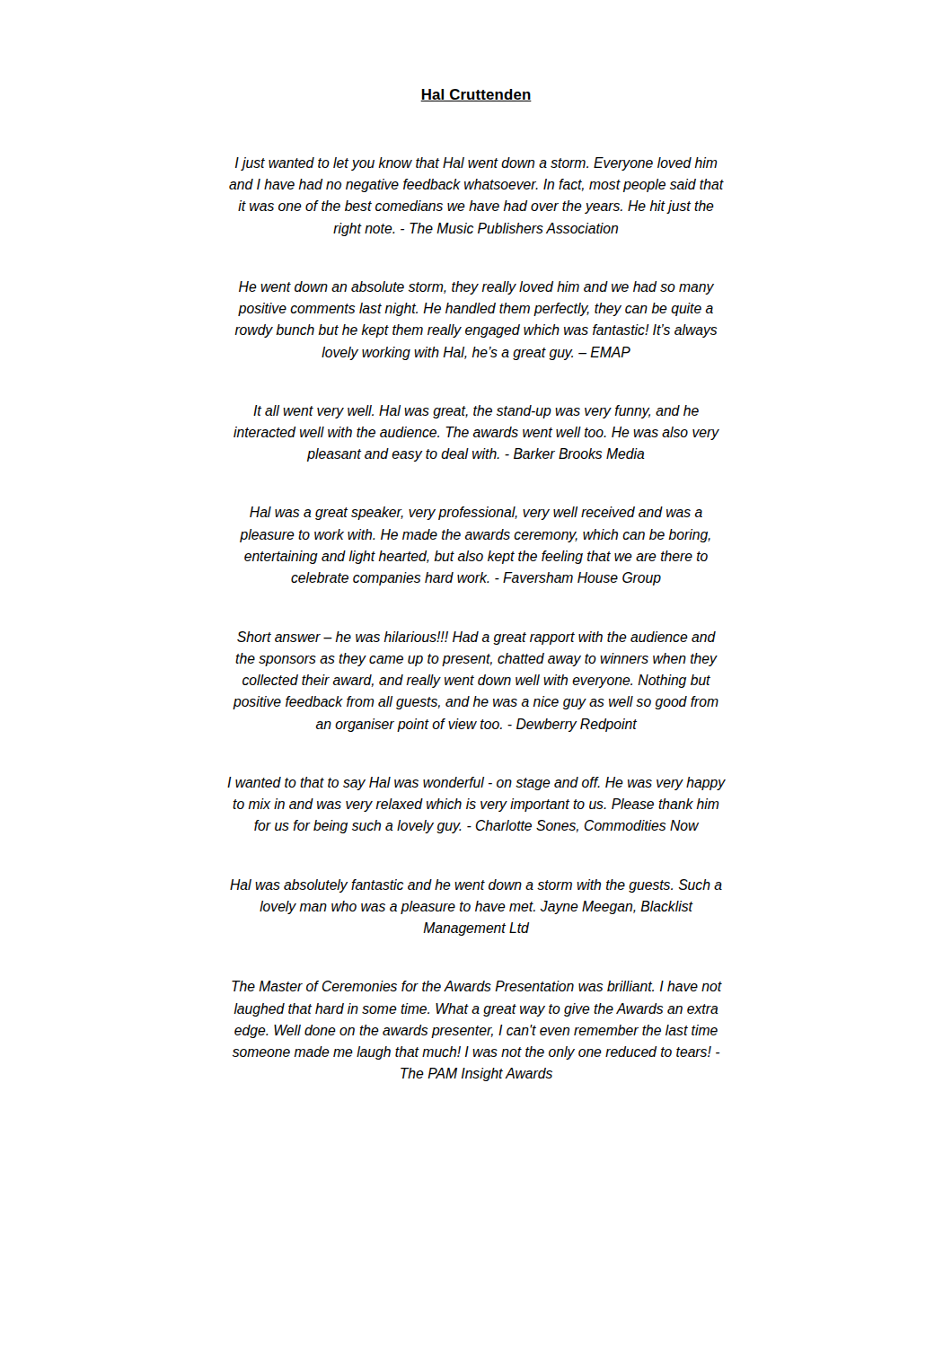Hal Cruttenden
I just wanted to let you know that Hal went down a storm. Everyone loved him and I have had no negative feedback whatsoever. In fact, most people said that it was one of the best comedians we have had over the years. He hit just the right note. - The Music Publishers Association
He went down an absolute storm, they really loved him and we had so many positive comments last night. He handled them perfectly, they can be quite a rowdy bunch but he kept them really engaged which was fantastic! It’s always lovely working with Hal, he’s a great guy. – EMAP
It all went very well. Hal was great, the stand-up was very funny, and he interacted well with the audience. The awards went well too. He was also very pleasant and easy to deal with. - Barker Brooks Media
Hal was a great speaker, very professional, very well received and was a pleasure to work with. He made the awards ceremony, which can be boring, entertaining and light hearted, but also kept the feeling that we are there to celebrate companies hard work. - Faversham House Group
Short answer – he was hilarious!!! Had a great rapport with the audience and the sponsors as they came up to present, chatted away to winners when they collected their award, and really went down well with everyone. Nothing but positive feedback from all guests, and he was a nice guy as well so good from an organiser point of view too. - Dewberry Redpoint
I wanted to that to say Hal was wonderful - on stage and off. He was very happy to mix in and was very relaxed which is very important to us. Please thank him for us for being such a lovely guy. - Charlotte Sones, Commodities Now
Hal was absolutely fantastic and he went down a storm with the guests. Such a lovely man who was a pleasure to have met. Jayne Meegan, Blacklist Management Ltd
The Master of Ceremonies for the Awards Presentation was brilliant. I have not laughed that hard in some time. What a great way to give the Awards an extra edge. Well done on the awards presenter, I can't even remember the last time someone made me laugh that much! I was not the only one reduced to tears! - The PAM Insight Awards